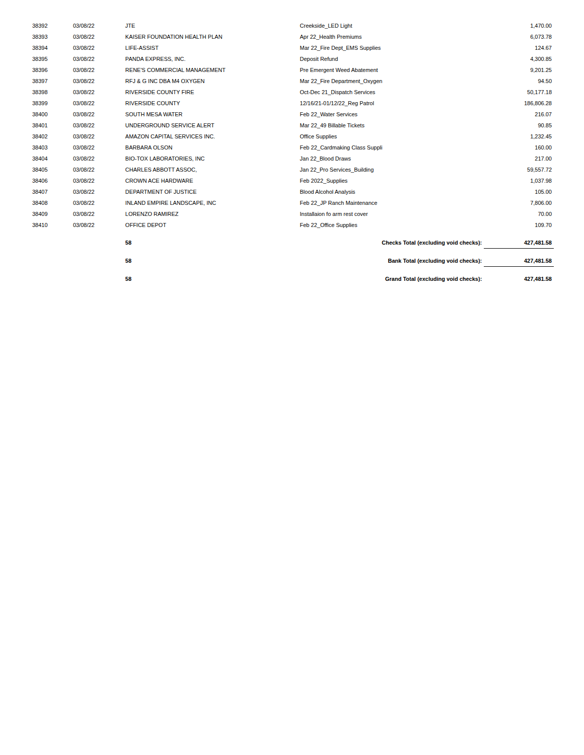| 38392 | 03/08/22 | JTE | Creekside_LED Light | 1,470.00 |
| 38393 | 03/08/22 | KAISER FOUNDATION HEALTH PLAN | Apr 22_Health Premiums | 6,073.78 |
| 38394 | 03/08/22 | LIFE-ASSIST | Mar 22_Fire Dept_EMS Supplies | 124.67 |
| 38395 | 03/08/22 | PANDA EXPRESS, INC. | Deposit Refund | 4,300.85 |
| 38396 | 03/08/22 | RENE'S COMMERCIAL MANAGEMENT | Pre Emergent Weed Abatement | 9,201.25 |
| 38397 | 03/08/22 | RFJ & G INC DBA M4 OXYGEN | Mar 22_Fire Department_Oxygen | 94.50 |
| 38398 | 03/08/22 | RIVERSIDE COUNTY FIRE | Oct-Dec 21_Dispatch Services | 50,177.18 |
| 38399 | 03/08/22 | RIVERSIDE COUNTY | 12/16/21-01/12/22_Reg Patrol | 186,806.28 |
| 38400 | 03/08/22 | SOUTH MESA WATER | Feb 22_Water Services | 216.07 |
| 38401 | 03/08/22 | UNDERGROUND SERVICE ALERT | Mar 22_49 Billable Tickets | 90.85 |
| 38402 | 03/08/22 | AMAZON CAPITAL SERVICES INC. | Office Supplies | 1,232.45 |
| 38403 | 03/08/22 | BARBARA OLSON | Feb 22_Cardmaking Class Suppli | 160.00 |
| 38404 | 03/08/22 | BIO-TOX LABORATORIES, INC | Jan 22_Blood Draws | 217.00 |
| 38405 | 03/08/22 | CHARLES ABBOTT ASSOC, | Jan 22_Pro Services_Building | 59,557.72 |
| 38406 | 03/08/22 | CROWN ACE HARDWARE | Feb 2022_Supplies | 1,037.98 |
| 38407 | 03/08/22 | DEPARTMENT OF JUSTICE | Blood Alcohol Analysis | 105.00 |
| 38408 | 03/08/22 | INLAND EMPIRE LANDSCAPE, INC | Feb 22_JP Ranch Maintenance | 7,806.00 |
| 38409 | 03/08/22 | LORENZO RAMIREZ | Installaion fo arm rest cover | 70.00 |
| 38410 | 03/08/22 | OFFICE DEPOT | Feb 22_Office Supplies | 109.70 |
| | | 58 | Checks Total (excluding void checks): | 427,481.58 |
| | | 58 | Bank Total (excluding void checks): | 427,481.58 |
| | | 58 | Grand Total (excluding void checks): | 427,481.58 |